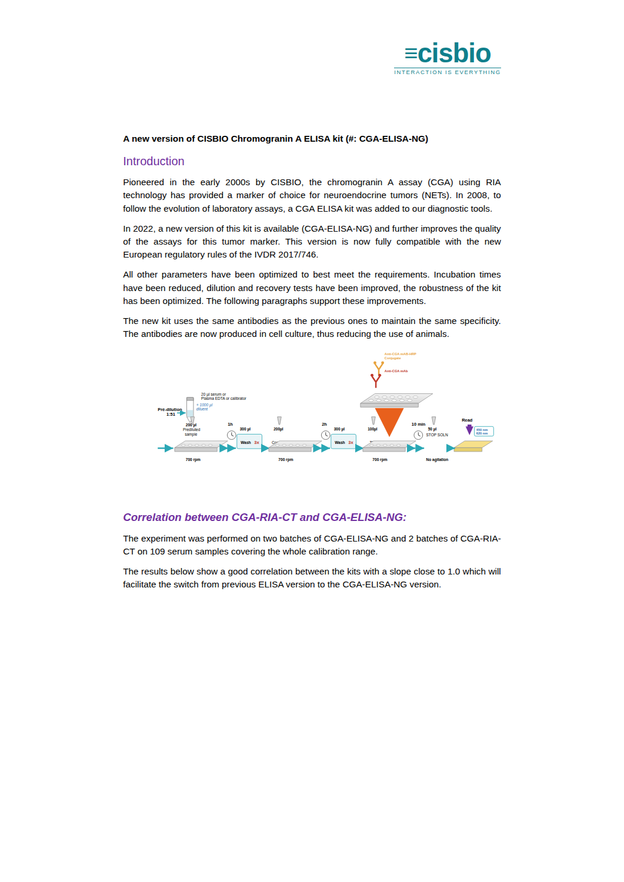≡cisbio
INTERACTION IS EVERYTHING
A new version of CISBIO Chromogranin A ELISA kit (#: CGA-ELISA-NG)
Introduction
Pioneered in the early 2000s by CISBIO, the chromogranin A assay (CGA) using RIA technology has provided a marker of choice for neuroendocrine tumors (NETs). In 2008, to follow the evolution of laboratory assays, a CGA ELISA kit was added to our diagnostic tools.
In 2022, a new version of this kit is available (CGA-ELISA-NG) and further improves the quality of the assays for this tumor marker. This version is now fully compatible with the new European regulatory rules of the IVDR 2017/746.
All other parameters have been optimized to best meet the requirements. Incubation times have been reduced, dilution and recovery tests have been improved, the robustness of the kit has been optimized. The following paragraphs support these improvements.
The new kit uses the same antibodies as the previous ones to maintain the same specificity. The antibodies are now produced in cell culture, thus reducing the use of animals.
Anti-CGA mAB-HRP Conjugate Anti-CGA mAb 20 µl serum or Plasma EDTA or calibrator + 1000 µl diluent Pré-dilution 1:51 200 µl Prediluted sample 700 rpm 1h 300 µl Wash 3x 200µl Conjugate 700 rpm 2h 300 µl Wash 3x 100µl TMB 700 rpm 10 min 50 µl STOP SOLN No agitation Read 450 nm 620 nm
Correlation between CGA-RIA-CT and CGA-ELISA-NG:
The experiment was performed on two batches of CGA-ELISA-NG and 2 batches of CGA-RIA-CT on 109 serum samples covering the whole calibration range.
The results below show a good correlation between the kits with a slope close to 1.0 which will facilitate the switch from previous ELISA version to the CGA-ELISA-NG version.